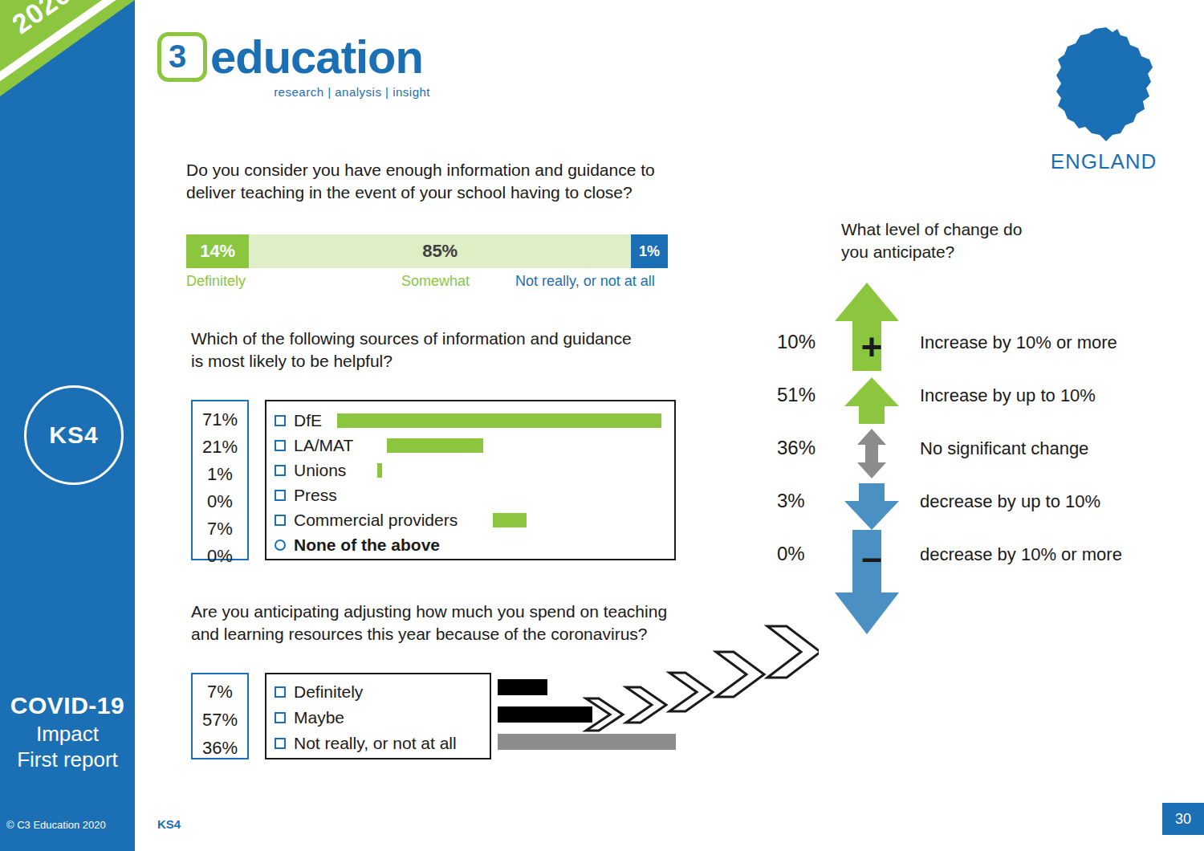2020
KS4
COVID-19
Impact
First report
© C3 Education 2020
KS4
30
3
education
research | analysis | insight
ENGLAND
Do you consider you have enough information and guidance to
deliver teaching in the event of your school having to close?
14%
85%
1%
Definitely Somewhat Not really, or not at all
Which of the following sources of information and guidance
is most likely to be helpful?
71%
21%
1%
0%
7%
0%
DfE
LA/MAT
Unions
Press
Commercial providers
None of the above
Are you anticipating adjusting how much you spend on teaching
and learning resources this year because of the coronavirus?
7%
57%
36%
Definitely
Maybe
Not really, or not at all
What level of change do
you anticipate?
10%
+
Increase by 10% or more
51%
Increase by up to 10%
36%
No significant change
3%
decrease by up to 10%
0%
–
decrease by 10% or more